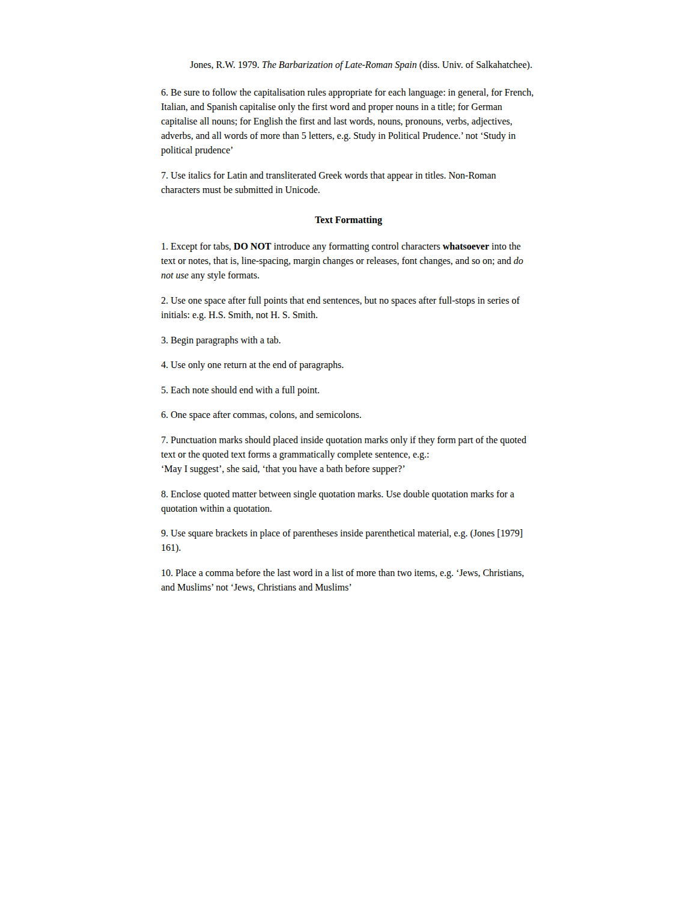Jones, R.W. 1979. The Barbarization of Late-Roman Spain (diss. Univ. of Salkahatchee).
6. Be sure to follow the capitalisation rules appropriate for each language: in general, for French, Italian, and Spanish capitalise only the first word and proper nouns in a title; for German capitalise all nouns; for English the first and last words, nouns, pronouns, verbs, adjectives, adverbs, and all words of more than 5 letters, e.g. Study in Political Prudence.’ not ‘Study in political prudence’
7. Use italics for Latin and transliterated Greek words that appear in titles. Non-Roman characters must be submitted in Unicode.
Text Formatting
1. Except for tabs, DO NOT introduce any formatting control characters whatsoever into the text or notes, that is, line-spacing, margin changes or releases, font changes, and so on; and do not use any style formats.
2. Use one space after full points that end sentences, but no spaces after full-stops in series of initials: e.g. H.S. Smith, not H. S. Smith.
3. Begin paragraphs with a tab.
4. Use only one return at the end of paragraphs.
5. Each note should end with a full point.
6. One space after commas, colons, and semicolons.
7. Punctuation marks should placed inside quotation marks only if they form part of the quoted text or the quoted text forms a grammatically complete sentence, e.g.:
‘May I suggest’, she said, ‘that you have a bath before supper?’
8. Enclose quoted matter between single quotation marks. Use double quotation marks for a quotation within a quotation.
9. Use square brackets in place of parentheses inside parenthetical material, e.g. (Jones [1979] 161).
10. Place a comma before the last word in a list of more than two items, e.g. ‘Jews, Christians, and Muslims’ not ‘Jews, Christians and Muslims’